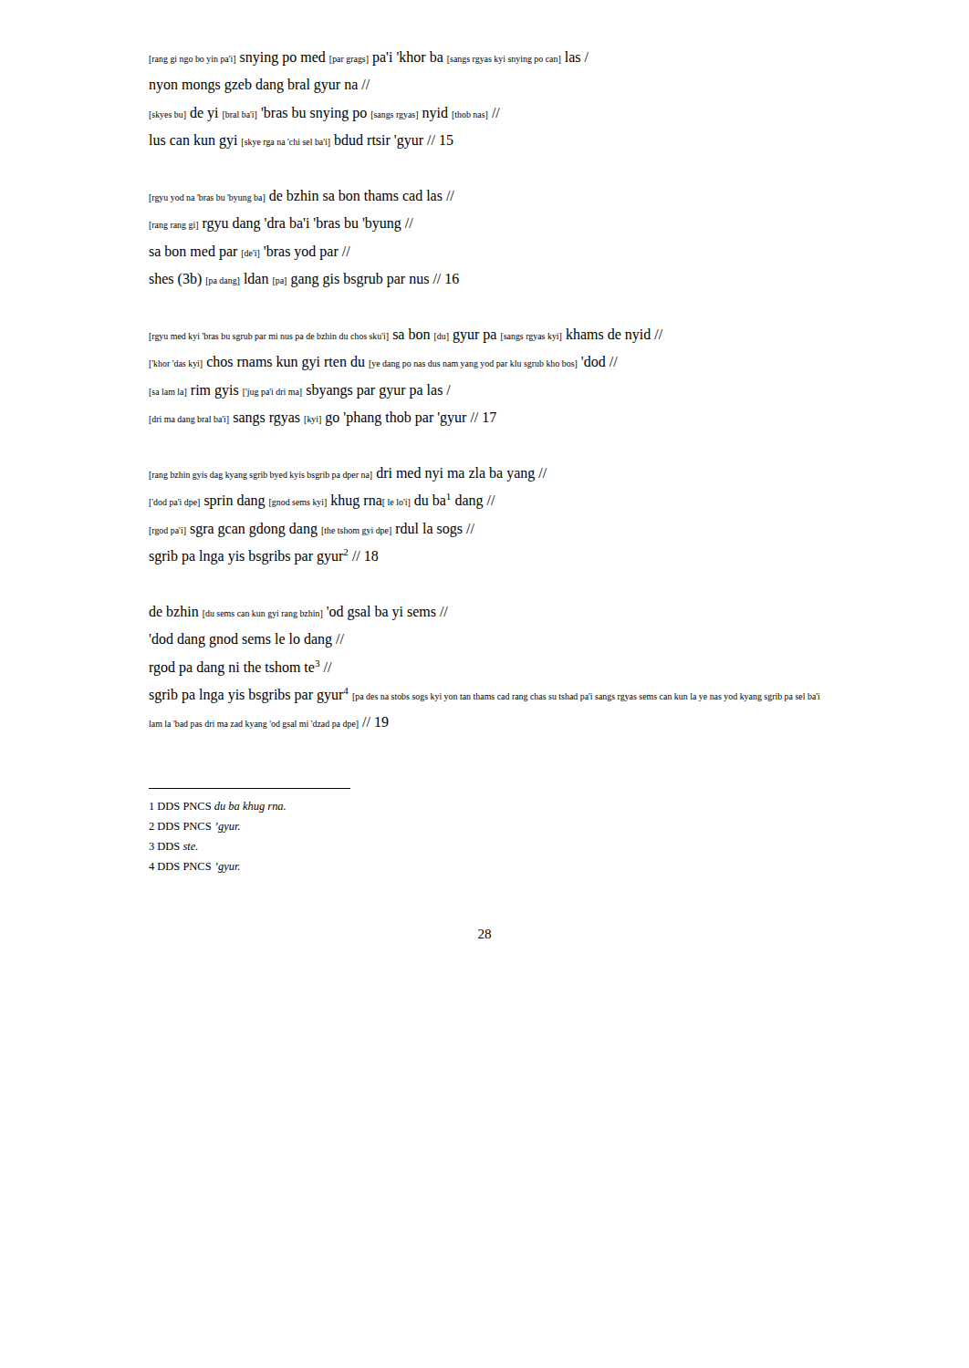[rang gi ngo bo yin pa'i] snying po med [par grags] pa'i 'khor ba [sangs rgyas kyi snying po can] las /
nyon mongs gzeb dang bral gyur na //
[skyes bu] de yi [bral ba'i] 'bras bu snying po [sangs rgyas] nyid [thob nas] //
lus can kun gyi [skye rga na 'chi sel ba'i] bdud rtsir 'gyur // 15
[rgyu yod na 'bras bu 'byung ba] de bzhin sa bon thams cad las //
[rang rang gi] rgyu dang 'dra ba'i 'bras bu 'byung //
sa bon med par [de'i] 'bras yod par //
shes (3b) [pa dang] ldan [pa] gang gis bsgrub par nus // 16
[rgyu med kyi 'bras bu sgrub par mi nus pa de bzhin du chos sku'i] sa bon [du] gyur pa [sangs rgyas kyi] khams de nyid //
['khor 'das kyi] chos rnams kun gyi rten du [ye dang po nas dus nam yang yod par klu sgrub kho bos] 'dod //
[sa lam la] rim gyis ['jug pa'i dri ma] sbyangs par gyur pa las /
[dri ma dang bral ba'i] sangs rgyas [kyi] go 'phang thob par 'gyur // 17
[rang bzhin gyis dag kyang sgrib byed kyis bsgrib pa dper na] dri med nyi ma zla ba yang //
['dod pa'i dpe] sprin dang [gnod sems kyi] khug rna[ le lo'i] du ba1 dang //
[rgod pa'i] sgra gcan gdong dang [the tshom gyi dpe] rdul la sogs //
sgrib pa lnga yis bsgribs par gyur2 // 18
de bzhin [du sems can kun gyi rang bzhin] 'od gsal ba yi sems //
'dod dang gnod sems le lo dang //
rgod pa dang ni the tshom te3 //
sgrib pa lnga yis bsgribs par gyur4 [pa des na stobs sogs kyi yon tan thams cad rang chas su tshad pa'i sangs rgyas sems can kun la ye nas yod kyang sgrib pa sel ba'i lam la 'bad pas dri ma zad kyang 'od gsal mi 'dzad pa dpe] // 19
1 DDS PNCS du ba khug rna.
2 DDS PNCS ’gyur.
3 DDS ste.
4 DDS PNCS ’gyur.
28